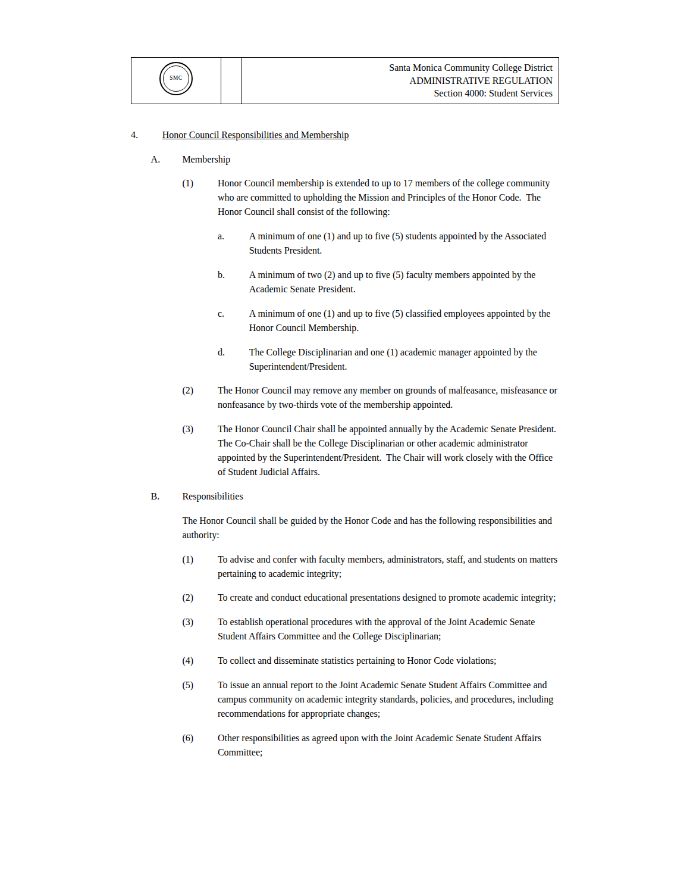| | | Santa Monica Community College District ADMINISTRATIVE REGULATION Section 4000: Student Services |
| 4. | Honor Council Responsibilities and Membership |
| A. | Membership |
| (1) | Honor Council membership is extended to up to 17 members of the college community who are committed to upholding the Mission and Principles of the Honor Code. The Honor Council shall consist of the following: |
| a. | A minimum of one (1) and up to five (5) students appointed by the Associated Students President. |
| b. | A minimum of two (2) and up to five (5) faculty members appointed by the Academic Senate President. |
| c. | A minimum of one (1) and up to five (5) classified employees appointed by the Honor Council Membership. |
| d. | The College Disciplinarian and one (1) academic manager appointed by the Superintendent/President. |
| (2) | The Honor Council may remove any member on grounds of malfeasance, misfeasance or nonfeasance by two-thirds vote of the membership appointed. |
| (3) | The Honor Council Chair shall be appointed annually by the Academic Senate President. The Co-Chair shall be the College Disciplinarian or other academic administrator appointed by the Superintendent/President. The Chair will work closely with the Office of Student Judicial Affairs. |
| B. | Responsibilities |
The Honor Council shall be guided by the Honor Code and has the following responsibilities and authority:
| (1) | To advise and confer with faculty members, administrators, staff, and students on matters pertaining to academic integrity; |
| (2) | To create and conduct educational presentations designed to promote academic integrity; |
| (3) | To establish operational procedures with the approval of the Joint Academic Senate Student Affairs Committee and the College Disciplinarian; |
| (4) | To collect and disseminate statistics pertaining to Honor Code violations; |
| (5) | To issue an annual report to the Joint Academic Senate Student Affairs Committee and campus community on academic integrity standards, policies, and procedures, including recommendations for appropriate changes; |
| (6) | Other responsibilities as agreed upon with the Joint Academic Senate Student Affairs Committee; |